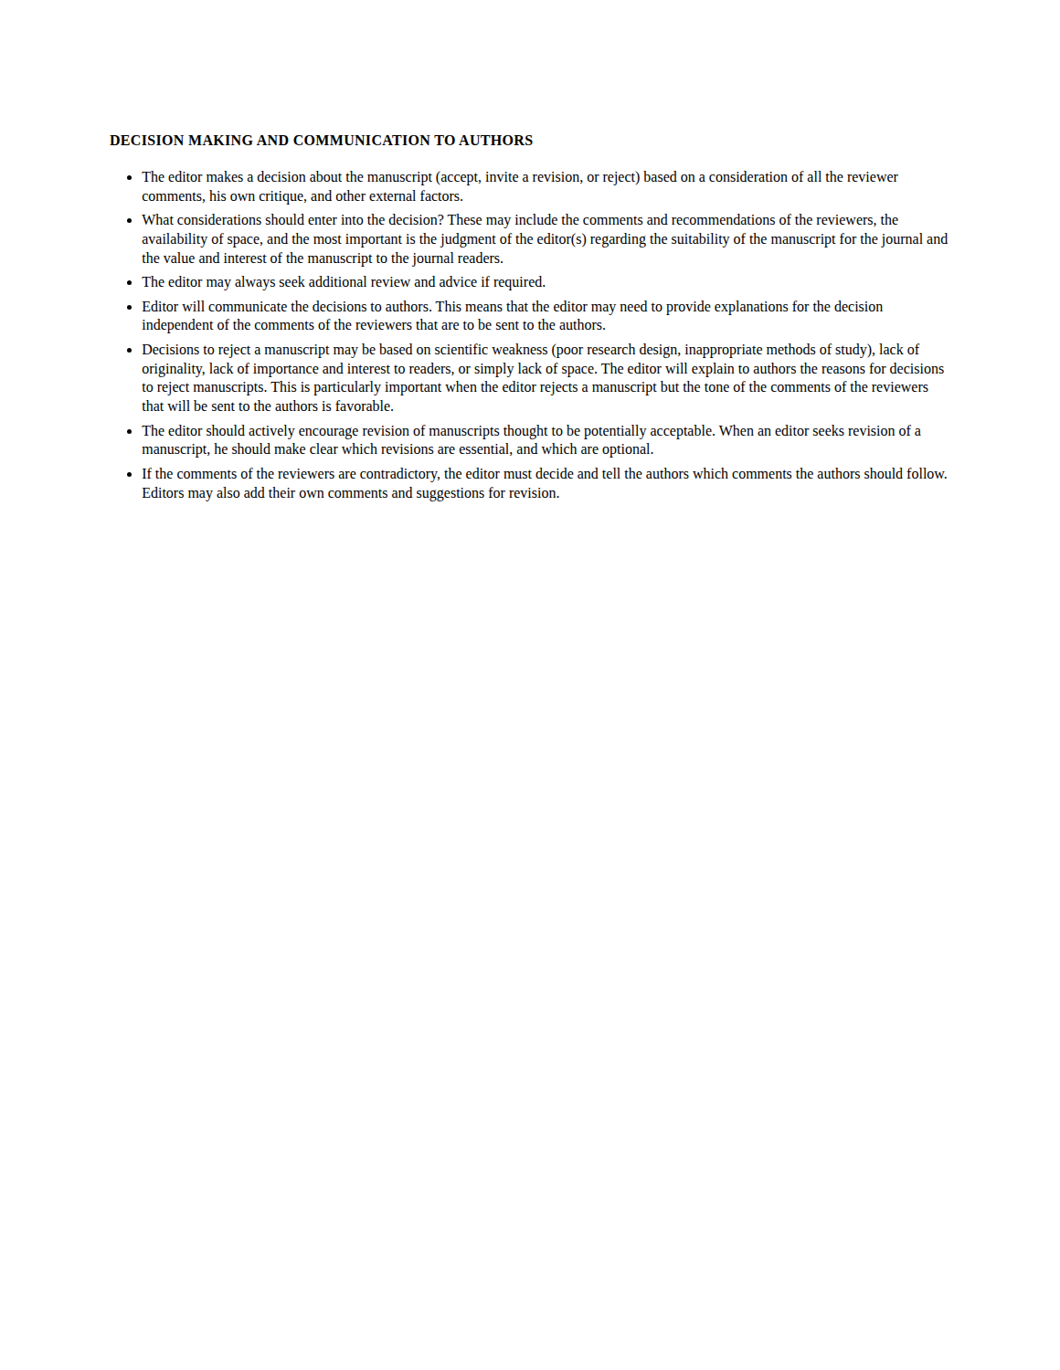DECISION MAKING AND COMMUNICATION TO AUTHORS
The editor makes a decision about the manuscript (accept, invite a revision, or reject) based on a consideration of all the reviewer comments, his own critique, and other external factors.
What considerations should enter into the decision? These may include the comments and recommendations of the reviewers, the availability of space, and the most important is the judgment of the editor(s) regarding the suitability of the manuscript for the journal and the value and interest of the manuscript to the journal readers.
The editor may always seek additional review and advice if required.
Editor will communicate the decisions to authors. This means that the editor may need to provide explanations for the decision independent of the comments of the reviewers that are to be sent to the authors.
Decisions to reject a manuscript may be based on scientific weakness (poor research design, inappropriate methods of study), lack of originality, lack of importance and interest to readers, or simply lack of space. The editor will explain to authors the reasons for decisions to reject manuscripts. This is particularly important when the editor rejects a manuscript but the tone of the comments of the reviewers that will be sent to the authors is favorable.
The editor should actively encourage revision of manuscripts thought to be potentially acceptable. When an editor seeks revision of a manuscript, he should make clear which revisions are essential, and which are optional.
If the comments of the reviewers are contradictory, the editor must decide and tell the authors which comments the authors should follow. Editors may also add their own comments and suggestions for revision.